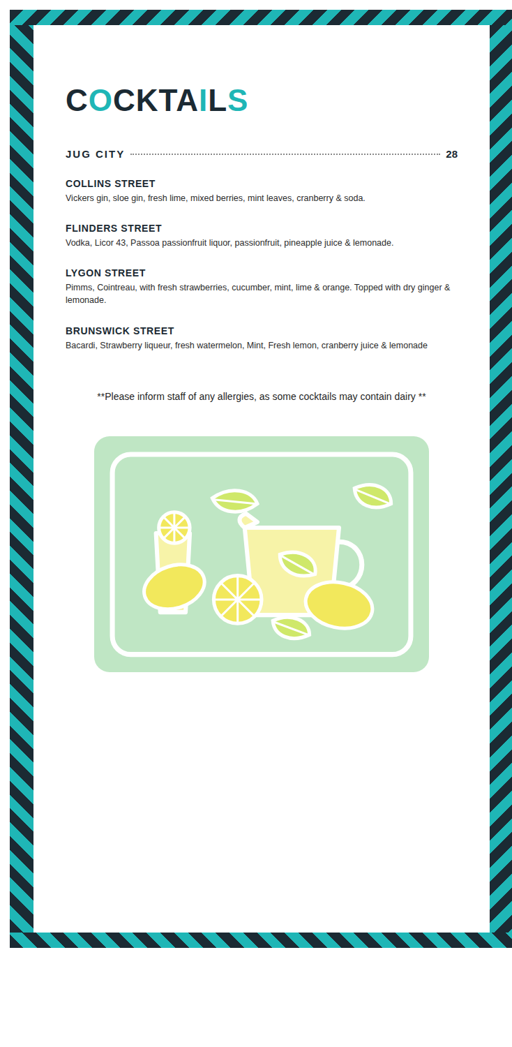COCKTA ILS
JUG CITY 28
Collins Street
Vickers gin, sloe gin, fresh lime, mixed berries, mint leaves, cranberry & soda.
Flinders Street
Vodka, Licor 43, Passoa passionfruit liquor, passionfruit, pineapple juice & lemonade.
Lygon Street
Pimms, Cointreau, with fresh strawberries, cucumber, mint, lime & orange. Topped with dry ginger & lemonade.
Brunswick Street
Bacardi, Strawberry liqueur, fresh watermelon, Mint, Fresh lemon, cranberry juice & lemonade
**Please inform staff of any allergies, as some cocktails may contain dairy **